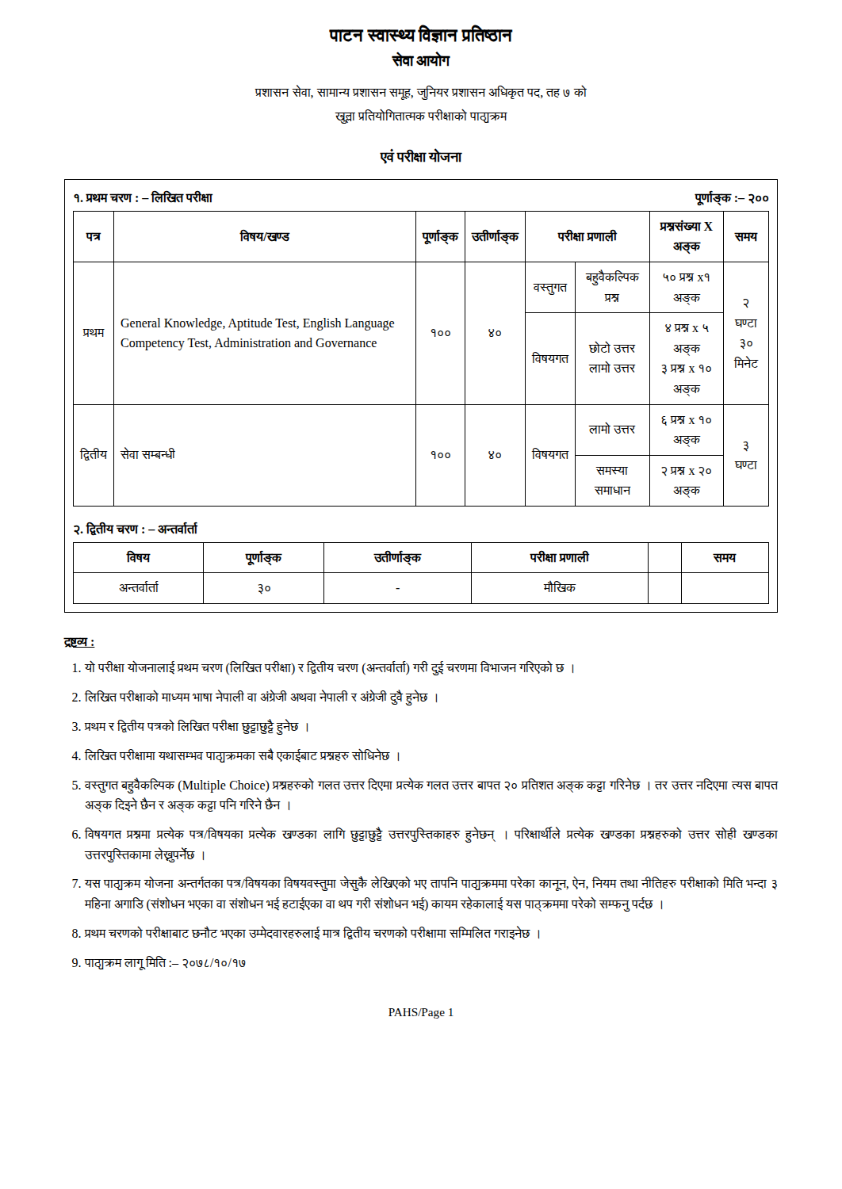पाटन स्वास्थ्य विज्ञान प्रतिष्ठान
सेवा आयोग
प्रशासन सेवा, सामान्य प्रशासन समूह, जुनियर प्रशासन अधिकृत पद, तह ७ को
खुल्ला प्रतियोगितात्मक परीक्षाको पाठ्यक्रम
एवं परीक्षा योजना
१. प्रथम चरण : – लिखित परीक्षा पूर्णाङ्क :– २००
| पत्र | विषय/खण्ड | पूर्णाङ्क | उतीर्णाङ्क | परीक्षा प्रणाली | प्रश्नसंख्या X अङ्क | समय |
| --- | --- | --- | --- | --- | --- | --- |
| प्रथम | General Knowledge, Aptitude Test, English Language Competency Test, Administration and Governance | १०० | ४० | वस्तुगत | बहुवैकल्पिक प्रश्न | ५० प्रश्न x१ अङ्क | २ घण्टा ३० मिनेट |
| विषयगत | छोटो उत्तर लामो उत्तर | ४ प्रश्न x ५ अङ्क ३ प्रश्न x १० अङ्क |
| द्वितीय | सेवा सम्बन्धी | १०० | ४० | विषयगत | लामो उत्तर | ६ प्रश्न x १० अङ्क | ३ घण्टा |
| समस्या समाधान | २ प्रश्न x २० अङ्क |
२. द्वितीय चरण : – अन्तर्वार्ता
| विषय | पूर्णाङ्क | उतीर्णाङ्क | परीक्षा प्रणाली | | समय |
| --- | --- | --- | --- | --- | --- |
| अन्तर्वार्ता | ३० | - | मौखिक | | |
द्रष्टव्य :
यो परीक्षा योजनालाई प्रथम चरण (लिखित परीक्षा) र द्वितीय चरण (अन्तर्वार्ता) गरी दुई चरणमा विभाजन गरिएको छ ।
लिखित परीक्षाको माध्यम भाषा नेपाली वा अंग्रेजी अथवा नेपाली र अंग्रेजी दुवै हुनेछ ।
प्रथम र द्वितीय पत्रको लिखित परीक्षा छुट्टाछुट्टै हुनेछ ।
लिखित परीक्षामा यथासम्भव पाठ्यक्रमका सबै एकाईबाट प्रश्नहरु सोधिनेछ ।
वस्तुगत बहुवैकल्पिक (Multiple Choice) प्रश्नहरुको गलत उत्तर दिएमा प्रत्येक गलत उत्तर बापत २० प्रतिशत अङ्क कट्टा गरिनेछ । तर उत्तर नदिएमा त्यस बापत अङ्क दिइने छैन र अङ्क कट्टा पनि गरिने छैन ।
विषयगत प्रश्नमा प्रत्येक पत्र/विषयका प्रत्येक खण्डका लागि छुट्टाछुट्टै उत्तरपुस्तिकाहरु हुनेछन् । परिक्षार्थीले प्रत्येक खण्डका प्रश्नहरुको उत्तर सोही खण्डका उत्तरपुस्तिकामा लेख्नुपर्नेछ ।
यस पाठ्यक्रम योजना अन्तर्गतका पत्र/विषयका विषयवस्तुमा जेसुकै लेखिएको भए तापनि पाठ्यक्रममा परेका कानून, ऐन, नियम तथा नीतिहरु परीक्षाको मिति भन्दा ३ महिना अगाडि (संशोधन भएका वा संशोधन भई हटाईएका वा थप गरी संशोधन भई) कायम रहेकालाई यस पाठ्क्रममा परेको सम्फनु पर्दछ ।
प्रथम चरणको परीक्षाबाट छनौट भएका उम्मेदवारहरुलाई मात्र द्वितीय चरणको परीक्षामा सम्मिलित गराइनेछ ।
पाठ्यक्रम लागू मिति :– २०७८/१०/१७
PAHS/Page 1